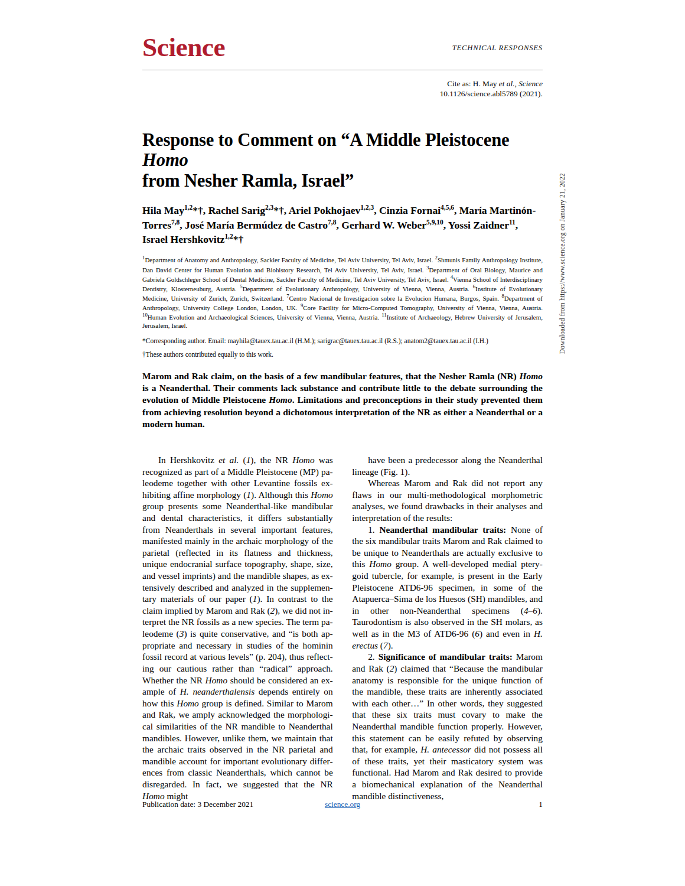Science
TECHNICAL RESPONSES
Cite as: H. May et al., Science
10.1126/science.abl5789 (2021).
Response to Comment on “A Middle Pleistocene Homo
from Nesher Ramla, Israel”
Hila May1,2*†, Rachel Sarig2,3*†, Ariel Pokhojaev1,2,3, Cinzia Fornai4,5,6, María Martinón-Torres7,8, José María Bermúdez de Castro7,8, Gerhard W. Weber5,9,10, Yossi Zaidner11, Israel Hershkovitz1,2*†
1Department of Anatomy and Anthropology, Sackler Faculty of Medicine, Tel Aviv University, Tel Aviv, Israel. 2Shmunis Family Anthropology Institute, Dan David Center for Human Evolution and Biohistory Research, Tel Aviv University, Tel Aviv, Israel. 3Department of Oral Biology, Maurice and Gabriela Goldschleger School of Dental Medicine, Sackler Faculty of Medicine, Tel Aviv University, Tel Aviv, Israel. 4Vienna School of Interdisciplinary Dentistry, Klosterneuburg, Austria. 5Department of Evolutionary Anthropology, University of Vienna, Vienna, Austria. 6Institute of Evolutionary Medicine, University of Zurich, Zurich, Switzerland. 7Centro Nacional de Investigacion sobre la Evolucion Humana, Burgos, Spain. 8Department of Anthropology, University College London, London, UK. 9Core Facility for Micro-Computed Tomography, University of Vienna, Vienna, Austria. 10Human Evolution and Archaeological Sciences, University of Vienna, Vienna, Austria. 11Institute of Archaeology, Hebrew University of Jerusalem, Jerusalem, Israel.
*Corresponding author. Email: mayhila@tauex.tau.ac.il (H.M.); sarigrac@tauex.tau.ac.il (R.S.); anatom2@tauex.tau.ac.il (I.H.)
†These authors contributed equally to this work.
Marom and Rak claim, on the basis of a few mandibular features, that the Nesher Ramla (NR) Homo is a Neanderthal. Their comments lack substance and contribute little to the debate surrounding the evolution of Middle Pleistocene Homo. Limitations and preconceptions in their study prevented them from achieving resolution beyond a dichotomous interpretation of the NR as either a Neanderthal or a modern human.
In Hershkovitz et al. (1), the NR Homo was recognized as part of a Middle Pleistocene (MP) paleodeme together with other Levantine fossils exhibiting affine morphology (1). Although this Homo group presents some Neanderthal-like mandibular and dental characteristics, it differs substantially from Neanderthals in several important features, manifested mainly in the archaic morphology of the parietal (reflected in its flatness and thickness, unique endocranial surface topography, shape, size, and vessel imprints) and the mandible shapes, as extensively described and analyzed in the supplementary materials of our paper (1). In contrast to the claim implied by Marom and Rak (2), we did not interpret the NR fossils as a new species. The term paleodeme (3) is quite conservative, and “is both appropriate and necessary in studies of the hominin fossil record at various levels” (p. 204), thus reflecting our cautious rather than “radical” approach. Whether the NR Homo should be considered an example of H. neanderthalensis depends entirely on how this Homo group is defined. Similar to Marom and Rak, we amply acknowledged the morphological similarities of the NR mandible to Neanderthal mandibles. However, unlike them, we maintain that the archaic traits observed in the NR parietal and mandible account for important evolutionary differences from classic Neanderthals, which cannot be disregarded. In fact, we suggested that the NR Homo might
have been a predecessor along the Neanderthal lineage (Fig. 1).
Whereas Marom and Rak did not report any flaws in our multi-methodological morphometric analyses, we found drawbacks in their analyses and interpretation of the results:
1. Neanderthal mandibular traits: None of the six mandibular traits Marom and Rak claimed to be unique to Neanderthals are actually exclusive to this Homo group. A well-developed medial pterygoid tubercle, for example, is present in the Early Pleistocene ATD6-96 specimen, in some of the Atapuerca–Sima de los Huesos (SH) mandibles, and in other non-Neanderthal specimens (4–6). Taurodontism is also observed in the SH molars, as well as in the M3 of ATD6-96 (6) and even in H. erectus (7).
2. Significance of mandibular traits: Marom and Rak (2) claimed that “Because the mandibular anatomy is responsible for the unique function of the mandible, these traits are inherently associated with each other…” In other words, they suggested that these six traits must covary to make the Neanderthal mandible function properly. However, this statement can be easily refuted by observing that, for example, H. antecessor did not possess all of these traits, yet their masticatory system was functional. Had Marom and Rak desired to provide a biomechanical explanation of the Neanderthal mandible distinctiveness,
Downloaded from https://www.science.org on January 21, 2022
Publication date: 3 December 2021
science.org
1